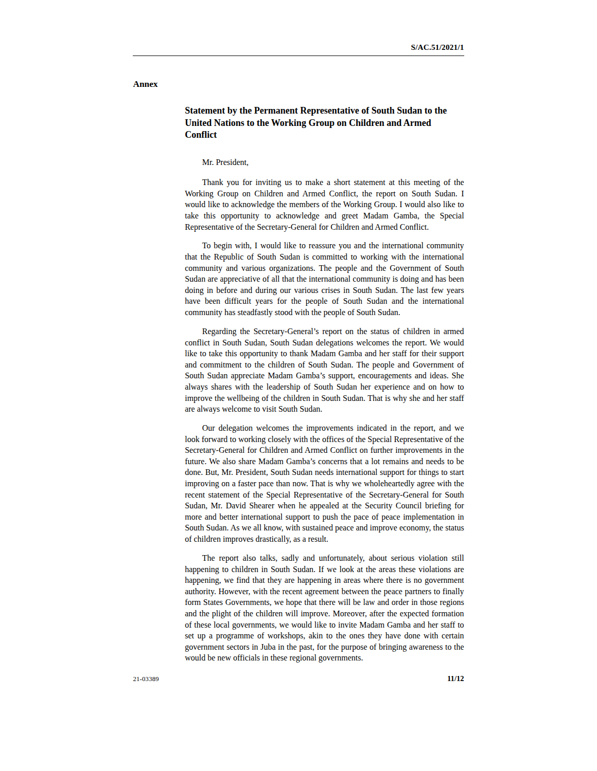S/AC.51/2021/1
Annex
Statement by the Permanent Representative of South Sudan to the United Nations to the Working Group on Children and Armed Conflict
Mr. President,
Thank you for inviting us to make a short statement at this meeting of the Working Group on Children and Armed Conflict, the report on South Sudan. I would like to acknowledge the members of the Working Group. I would also like to take this opportunity to acknowledge and greet Madam Gamba, the Special Representative of the Secretary-General for Children and Armed Conflict.
To begin with, I would like to reassure you and the international community that the Republic of South Sudan is committed to working with the international community and various organizations. The people and the Government of South Sudan are appreciative of all that the international community is doing and has been doing in before and during our various crises in South Sudan. The last few years have been difficult years for the people of South Sudan and the international community has steadfastly stood with the people of South Sudan.
Regarding the Secretary-General’s report on the status of children in armed conflict in South Sudan, South Sudan delegations welcomes the report. We would like to take this opportunity to thank Madam Gamba and her staff for their support and commitment to the children of South Sudan. The people and Government of South Sudan appreciate Madam Gamba’s support, encouragements and ideas. She always shares with the leadership of South Sudan her experience and on how to improve the wellbeing of the children in South Sudan. That is why she and her staff are always welcome to visit South Sudan.
Our delegation welcomes the improvements indicated in the report, and we look forward to working closely with the offices of the Special Representative of the Secretary-General for Children and Armed Conflict on further improvements in the future. We also share Madam Gamba’s concerns that a lot remains and needs to be done. But, Mr. President, South Sudan needs international support for things to start improving on a faster pace than now. That is why we wholeheartedly agree with the recent statement of the Special Representative of the Secretary-General for South Sudan, Mr. David Shearer when he appealed at the Security Council briefing for more and better international support to push the pace of peace implementation in South Sudan. As we all know, with sustained peace and improve economy, the status of children improves drastically, as a result.
The report also talks, sadly and unfortunately, about serious violation still happening to children in South Sudan. If we look at the areas these violations are happening, we find that they are happening in areas where there is no government authority. However, with the recent agreement between the peace partners to finally form States Governments, we hope that there will be law and order in those regions and the plight of the children will improve. Moreover, after the expected formation of these local governments, we would like to invite Madam Gamba and her staff to set up a programme of workshops, akin to the ones they have done with certain government sectors in Juba in the past, for the purpose of bringing awareness to the would be new officials in these regional governments.
21-03389 11/12